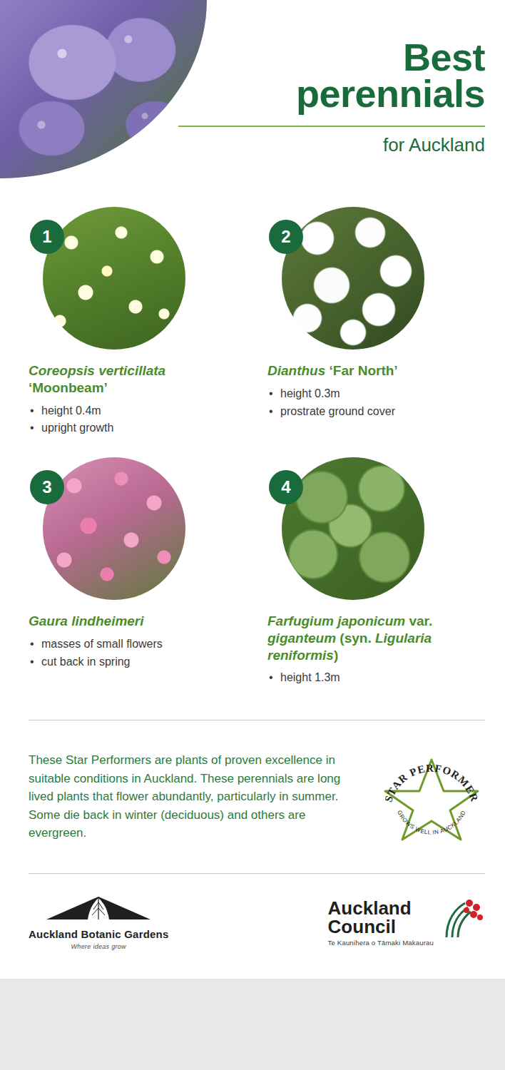Best
perennials
for Auckland
1
Coreopsis verticillata
‘Moonbeam’
height 0.4m
upright growth
2
Dianthus ‘Far North’
height 0.3m
prostrate ground cover
3
Gaura lindheimeri
masses of small flowers
cut back in spring
4
Farfugium japonicum var.
giganteum (syn. Ligularia
reniformis)
height 1.3m
These Star Performers are plants of proven excellence in suitable conditions in Auckland. These perennials are long lived plants that flower abundantly, particularly in summer. Some die back in winter (deciduous) and others are evergreen.
STAR PERFORMER GROWS WELL IN AUCKLAND
Auckland Botanic Gardens
Where ideas grow
Auckland
Council
Te Kaunihera o Tāmaki Makaurau